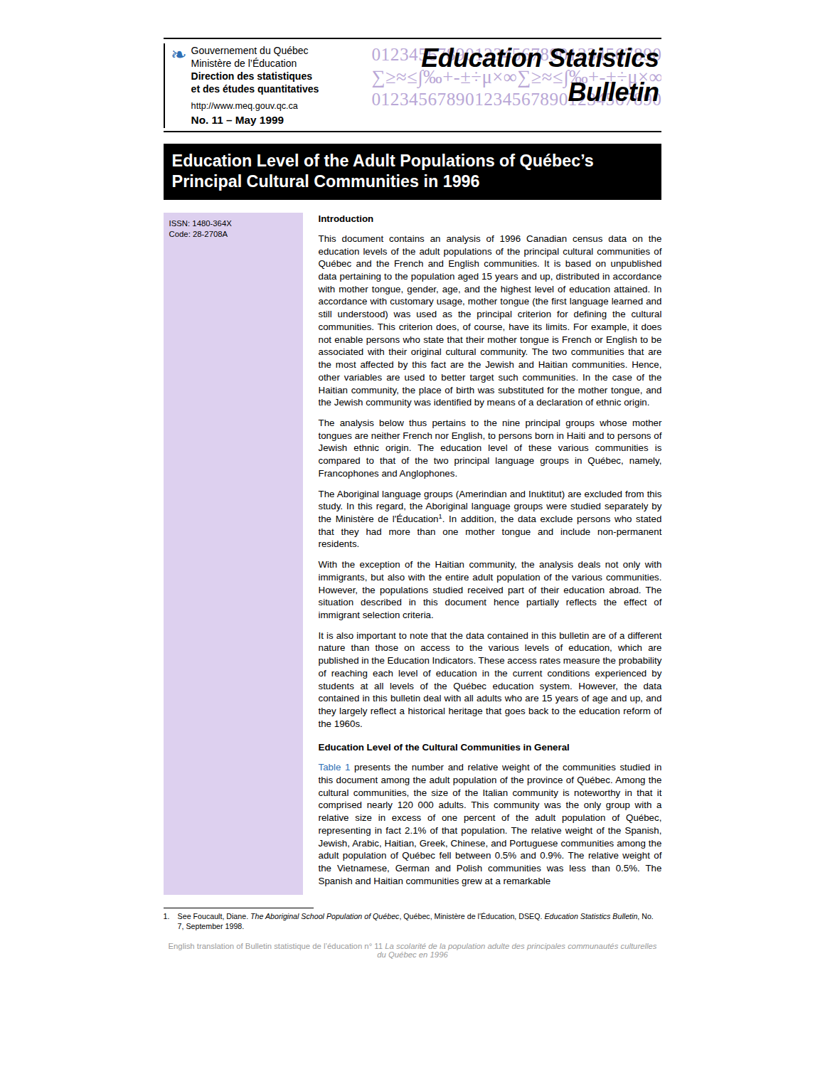❧
Gouvernement du Québec
Ministère de l’Éducation
Direction des statistiques
et des études quantitatives
http://www.meq.gouv.qc.ca
No. 11 – May 1999
0123456789012345678901234567890123456789
∑≥≈≤∫‰+-±÷μ×∞∑≥≈≤∫‰+-±÷μ×∞∑>
0123456789012345678901234567890123456789
Education Statistics
Bulletin
Education Level of the Adult Populations of Québec’s
Principal Cultural Communities in 1996
ISSN: 1480-364X
Code: 28-2708A
Introduction
This document contains an analysis of 1996 Canadian census data on the education levels of the adult populations of the principal cultural communities of Québec and the French and English communities. It is based on unpublished data pertaining to the population aged 15 years and up, distributed in accordance with mother tongue, gender, age, and the highest level of education attained. In accordance with customary usage, mother tongue (the first language learned and still understood) was used as the principal criterion for defining the cultural communities. This criterion does, of course, have its limits. For example, it does not enable persons who state that their mother tongue is French or English to be associated with their original cultural community. The two communities that are the most affected by this fact are the Jewish and Haitian communities. Hence, other variables are used to better target such communities. In the case of the Haitian community, the place of birth was substituted for the mother tongue, and the Jewish community was identified by means of a declaration of ethnic origin.
The analysis below thus pertains to the nine principal groups whose mother tongues are neither French nor English, to persons born in Haiti and to persons of Jewish ethnic origin. The education level of these various communities is compared to that of the two principal language groups in Québec, namely, Francophones and Anglophones.
The Aboriginal language groups (Amerindian and Inuktitut) are excluded from this study. In this regard, the Aboriginal language groups were studied separately by the Ministère de l'Éducation1. In addition, the data exclude persons who stated that they had more than one mother tongue and include non-permanent residents.
With the exception of the Haitian community, the analysis deals not only with immigrants, but also with the entire adult population of the various communities. However, the populations studied received part of their education abroad. The situation described in this document hence partially reflects the effect of immigrant selection criteria.
It is also important to note that the data contained in this bulletin are of a different nature than those on access to the various levels of education, which are published in the Education Indicators. These access rates measure the probability of reaching each level of education in the current conditions experienced by students at all levels of the Québec education system. However, the data contained in this bulletin deal with all adults who are 15 years of age and up, and they largely reflect a historical heritage that goes back to the education reform of the 1960s.
Education Level of the Cultural Communities in General
Table 1 presents the number and relative weight of the communities studied in this document among the adult population of the province of Québec. Among the cultural communities, the size of the Italian community is noteworthy in that it comprised nearly 120 000 adults. This community was the only group with a relative size in excess of one percent of the adult population of Québec, representing in fact 2.1% of that population. The relative weight of the Spanish, Jewish, Arabic, Haitian, Greek, Chinese, and Portuguese communities among the adult population of Québec fell between 0.5% and 0.9%. The relative weight of the Vietnamese, German and Polish communities was less than 0.5%. The Spanish and Haitian communities grew at a remarkable
1.
See Foucault, Diane. The Aboriginal School Population of Québec, Québec, Ministère de l'Éducation, DSEQ. Education Statistics Bulletin, No. 7, September 1998.
English translation of Bulletin statistique de l’éducation n° 11 La scolarité de la population adulte des principales communautés culturelles du Québec en 1996